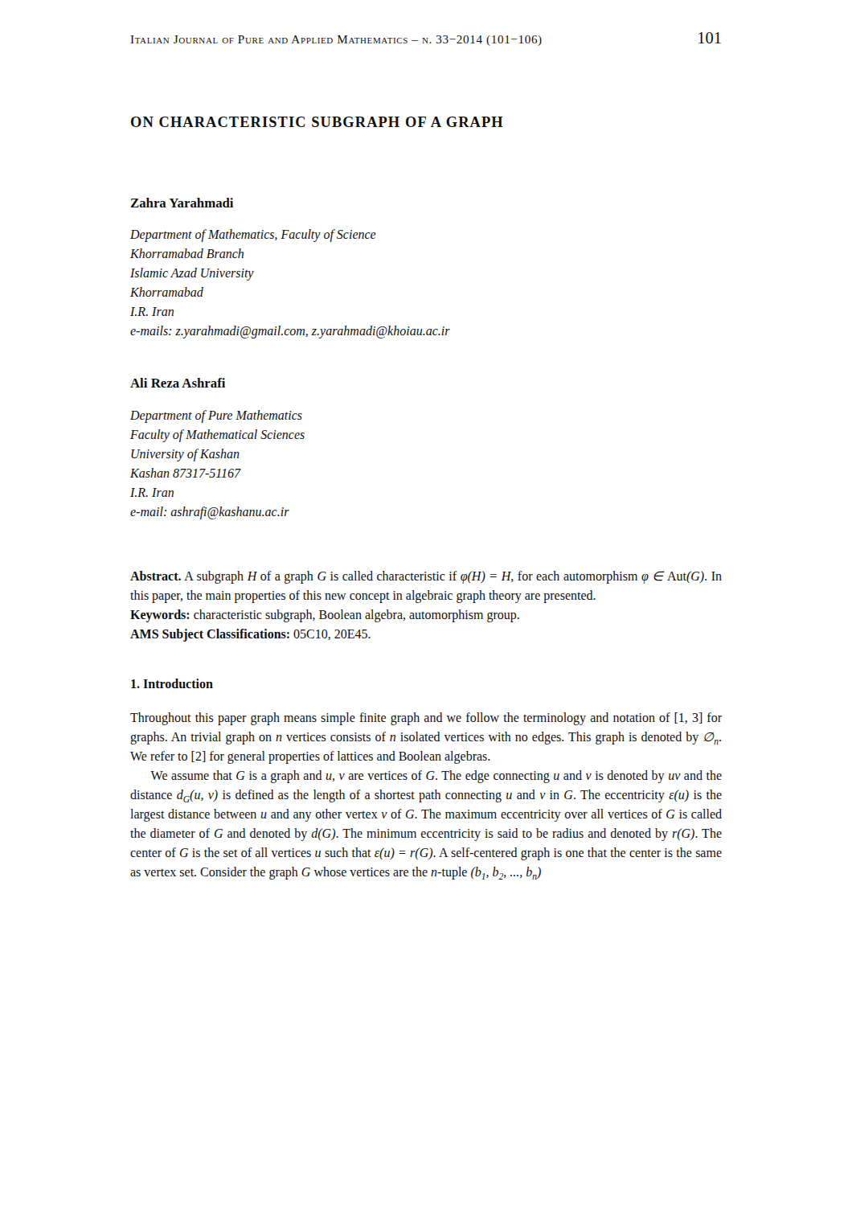Italian Journal of Pure and Applied Mathematics – n. 33−2014 (101−106) 101
On Characteristic Subgraph of a Graph
Zahra Yarahmadi
Department of Mathematics, Faculty of Science
Khorramabad Branch
Islamic Azad University
Khorramabad
I.R. Iran
e-mails: z.yarahmadi@gmail.com, z.yarahmadi@khoiau.ac.ir
Ali Reza Ashrafi
Department of Pure Mathematics
Faculty of Mathematical Sciences
University of Kashan
Kashan 87317-51167
I.R. Iran
e-mail: ashrafi@kashanu.ac.ir
Abstract. A subgraph H of a graph G is called characteristic if φ(H) = H, for each automorphism φ ∈ Aut(G). In this paper, the main properties of this new concept in algebraic graph theory are presented.
Keywords: characteristic subgraph, Boolean algebra, automorphism group.
AMS Subject Classifications: 05C10, 20E45.
1. Introduction
Throughout this paper graph means simple finite graph and we follow the terminology and notation of [1, 3] for graphs. An trivial graph on n vertices consists of n isolated vertices with no edges. This graph is denoted by ∅n. We refer to [2] for general properties of lattices and Boolean algebras.
We assume that G is a graph and u, v are vertices of G. The edge connecting u and v is denoted by uv and the distance dG(u, v) is defined as the length of a shortest path connecting u and v in G. The eccentricity ε(u) is the largest distance between u and any other vertex v of G. The maximum eccentricity over all vertices of G is called the diameter of G and denoted by d(G). The minimum eccentricity is said to be radius and denoted by r(G). The center of G is the set of all vertices u such that ε(u) = r(G). A self-centered graph is one that the center is the same as vertex set. Consider the graph G whose vertices are the n-tuple (b1, b2, ..., bn)